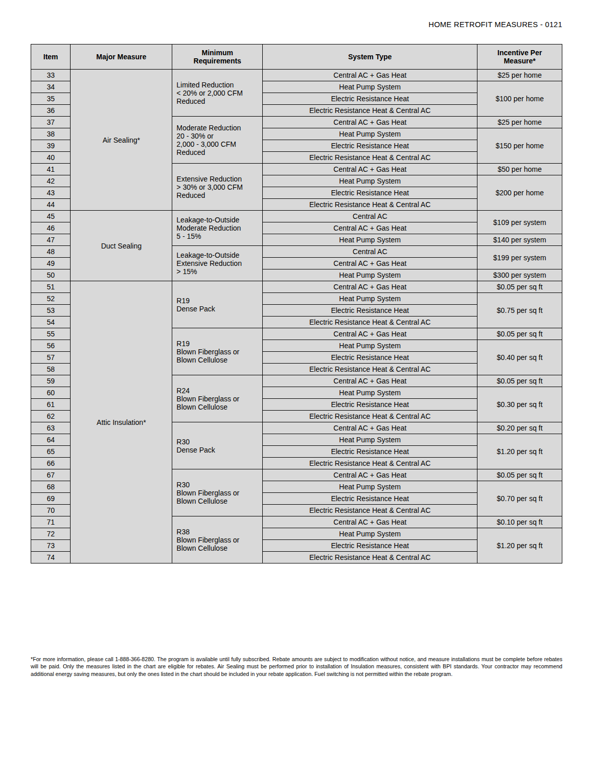HOME RETROFIT MEASURES - 0121
| Item | Major Measure | Minimum Requirements | System Type | Incentive Per Measure* |
| --- | --- | --- | --- | --- |
| 33 | Air Sealing* | Limited Reduction < 20% or 2,000 CFM Reduced | Central AC + Gas Heat | $25 per home |
| 34 | Heat Pump System | $100 per home |
| 35 | Electric Resistance Heat |
| 36 | Electric Resistance Heat & Central AC |
| 37 | Moderate Reduction 20 - 30% or 2,000 - 3,000 CFM Reduced | Central AC + Gas Heat | $25 per home |
| 38 | Heat Pump System | $150 per home |
| 39 | Electric Resistance Heat |
| 40 | Electric Resistance Heat & Central AC |
| 41 | Extensive Reduction > 30% or 3,000 CFM Reduced | Central AC + Gas Heat | $50 per home |
| 42 | Heat Pump System | $200 per home |
| 43 | Electric Resistance Heat |
| 44 | Electric Resistance Heat & Central AC |
| 45 | Duct Sealing | Leakage-to-Outside Moderate Reduction 5 - 15% | Central AC | $109 per system |
| 46 | Central AC + Gas Heat |
| 47 | Heat Pump System | $140 per system |
| 48 | Leakage-to-Outside Extensive Reduction > 15% | Central AC | $199 per system |
| 49 | Central AC + Gas Heat |
| 50 | Heat Pump System | $300 per system |
| 51 | Attic Insulation* | R19 Dense Pack | Central AC + Gas Heat | $0.05 per sq ft |
| 52 | Heat Pump System | $0.75 per sq ft |
| 53 | Electric Resistance Heat |
| 54 | Electric Resistance Heat & Central AC |
| 55 | R19 Blown Fiberglass or Blown Cellulose | Central AC + Gas Heat | $0.05 per sq ft |
| 56 | Heat Pump System | $0.40 per sq ft |
| 57 | Electric Resistance Heat |
| 58 | Electric Resistance Heat & Central AC |
| 59 | R24 Blown Fiberglass or Blown Cellulose | Central AC + Gas Heat | $0.05 per sq ft |
| 60 | Heat Pump System | $0.30 per sq ft |
| 61 | Electric Resistance Heat |
| 62 | Electric Resistance Heat & Central AC |
| 63 | R30 Dense Pack | Central AC + Gas Heat | $0.20 per sq ft |
| 64 | Heat Pump System | $1.20 per sq ft |
| 65 | Electric Resistance Heat |
| 66 | Electric Resistance Heat & Central AC |
| 67 | R30 Blown Fiberglass or Blown Cellulose | Central AC + Gas Heat | $0.05 per sq ft |
| 68 | Heat Pump System | $0.70 per sq ft |
| 69 | Electric Resistance Heat |
| 70 | Electric Resistance Heat & Central AC |
| 71 | R38 Blown Fiberglass or Blown Cellulose | Central AC + Gas Heat | $0.10 per sq ft |
| 72 | Heat Pump System | $1.20 per sq ft |
| 73 | Electric Resistance Heat |
| 74 | Electric Resistance Heat & Central AC |
*For more information, please call 1-888-366-8280. The program is available until fully subscribed. Rebate amounts are subject to modification without notice, and measure installations must be complete before rebates will be paid. Only the measures listed in the chart are eligible for rebates. Air Sealing must be performed prior to installation of Insulation measures, consistent with BPI standards. Your contractor may recommend additional energy saving measures, but only the ones listed in the chart should be included in your rebate application. Fuel switching is not permitted within the rebate program.